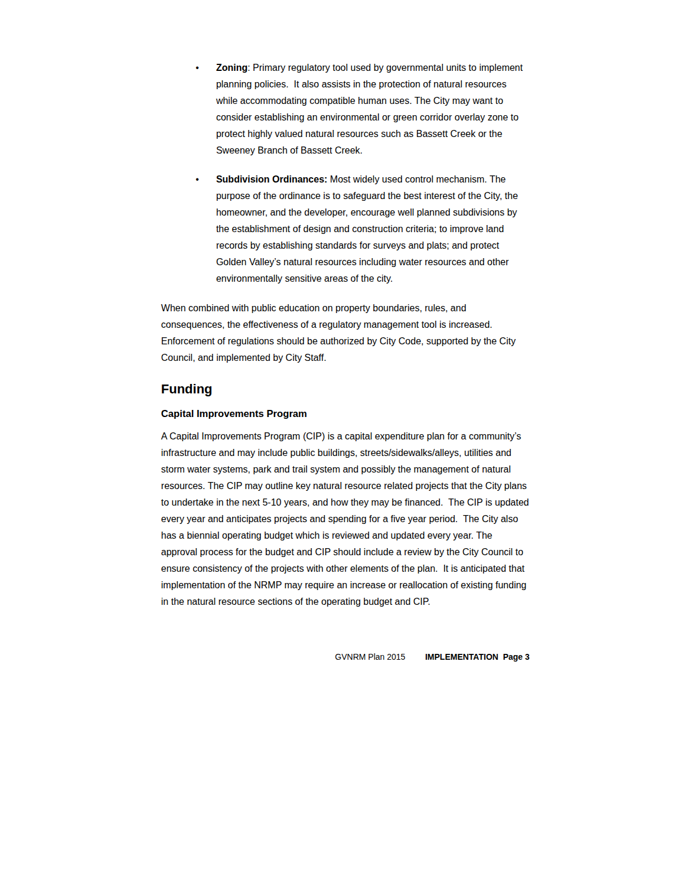Zoning: Primary regulatory tool used by governmental units to implement planning policies. It also assists in the protection of natural resources while accommodating compatible human uses. The City may want to consider establishing an environmental or green corridor overlay zone to protect highly valued natural resources such as Bassett Creek or the Sweeney Branch of Bassett Creek.
Subdivision Ordinances: Most widely used control mechanism. The purpose of the ordinance is to safeguard the best interest of the City, the homeowner, and the developer, encourage well planned subdivisions by the establishment of design and construction criteria; to improve land records by establishing standards for surveys and plats; and protect Golden Valley’s natural resources including water resources and other environmentally sensitive areas of the city.
When combined with public education on property boundaries, rules, and consequences, the effectiveness of a regulatory management tool is increased. Enforcement of regulations should be authorized by City Code, supported by the City Council, and implemented by City Staff.
Funding
Capital Improvements Program
A Capital Improvements Program (CIP) is a capital expenditure plan for a community’s infrastructure and may include public buildings, streets/sidewalks/alleys, utilities and storm water systems, park and trail system and possibly the management of natural resources. The CIP may outline key natural resource related projects that the City plans to undertake in the next 5-10 years, and how they may be financed. The CIP is updated every year and anticipates projects and spending for a five year period. The City also has a biennial operating budget which is reviewed and updated every year. The approval process for the budget and CIP should include a review by the City Council to ensure consistency of the projects with other elements of the plan. It is anticipated that implementation of the NRMP may require an increase or reallocation of existing funding in the natural resource sections of the operating budget and CIP.
GVNRM Plan 2015 IMPLEMENTATION Page 3